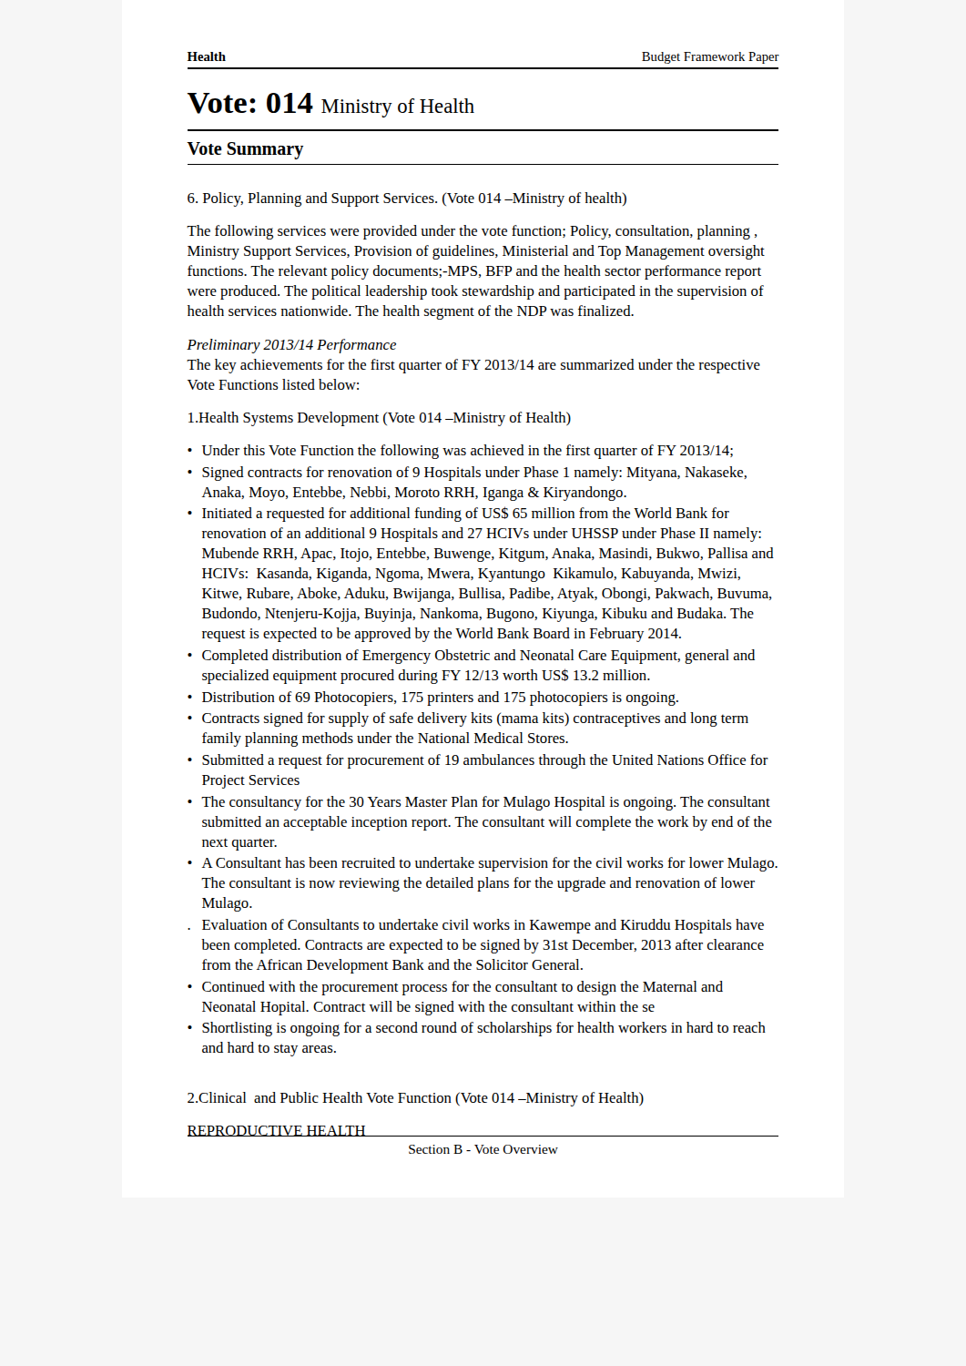Health Budget Framework Paper
Vote: 014 Ministry of Health
Vote Summary
6. Policy, Planning and Support Services. (Vote 014 –Ministry of health)
The following services were provided under the vote function; Policy, consultation, planning , Ministry Support Services, Provision of guidelines, Ministerial and Top Management oversight functions. The relevant policy documents;-MPS, BFP and the health sector performance report were produced. The political leadership took stewardship and participated in the supervision of health services nationwide. The health segment of the NDP was finalized.
Preliminary 2013/14 Performance
The key achievements for the first quarter of FY 2013/14 are summarized under the respective Vote Functions listed below:
1.Health Systems Development (Vote 014 –Ministry of Health)
Under this Vote Function the following was achieved in the first quarter of FY 2013/14;
Signed contracts for renovation of 9 Hospitals under Phase 1 namely: Mityana, Nakaseke, Anaka, Moyo, Entebbe, Nebbi, Moroto RRH, Iganga & Kiryandongo.
Initiated a requested for additional funding of US$ 65 million from the World Bank for renovation of an additional 9 Hospitals and 27 HCIVs under UHSSP under Phase II namely: Mubende RRH, Apac, Itojo, Entebbe, Buwenge, Kitgum, Anaka, Masindi, Bukwo, Pallisa and HCIVs: Kasanda, Kiganda, Ngoma, Mwera, Kyantungo Kikamulo, Kabuyanda, Mwizi, Kitwe, Rubare, Aboke, Aduku, Bwijanga, Bullisa, Padibe, Atyak, Obongi, Pakwach, Buvuma, Budondo, Ntenjeru-Kojja, Buyinja, Nankoma, Bugono, Kiyunga, Kibuku and Budaka. The request is expected to be approved by the World Bank Board in February 2014.
Completed distribution of Emergency Obstetric and Neonatal Care Equipment, general and specialized equipment procured during FY 12/13 worth US$ 13.2 million.
Distribution of 69 Photocopiers, 175 printers and 175 photocopiers is ongoing.
Contracts signed for supply of safe delivery kits (mama kits) contraceptives and long term family planning methods under the National Medical Stores.
Submitted a request for procurement of 19 ambulances through the United Nations Office for Project Services
The consultancy for the 30 Years Master Plan for Mulago Hospital is ongoing. The consultant submitted an acceptable inception report. The consultant will complete the work by end of the next quarter.
A Consultant has been recruited to undertake supervision for the civil works for lower Mulago. The consultant is now reviewing the detailed plans for the upgrade and renovation of lower Mulago.
Evaluation of Consultants to undertake civil works in Kawempe and Kiruddu Hospitals have been completed. Contracts are expected to be signed by 31st December, 2013 after clearance from the African Development Bank and the Solicitor General.
Continued with the procurement process for the consultant to design the Maternal and Neonatal Hopital. Contract will be signed with the consultant within the se
Shortlisting is ongoing for a second round of scholarships for health workers in hard to reach and hard to stay areas.
2.Clinical and Public Health Vote Function (Vote 014 –Ministry of Health)
REPRODUCTIVE HEALTH
Section B - Vote Overview